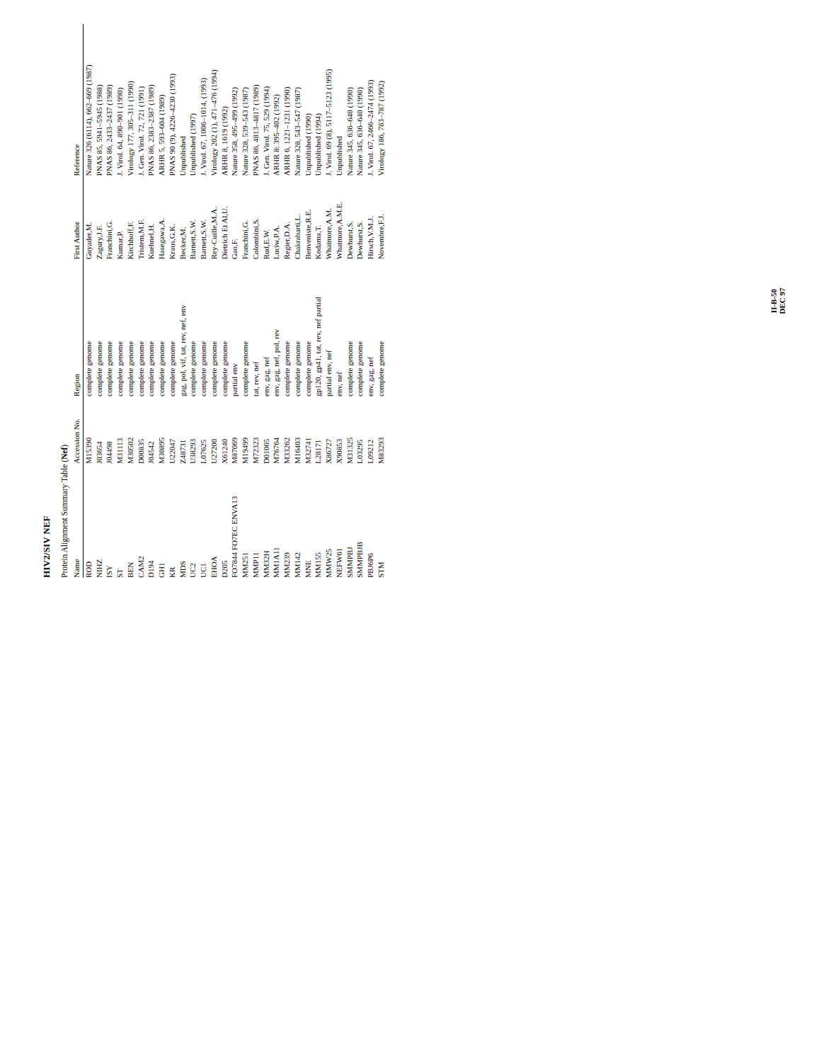HIV2/SIV NEF
Protein Alignment Summary Table (Nef)
| Name | Accession No. | Region | First Author | Reference |
| --- | --- | --- | --- | --- |
| ROD | M15390 | complete genome | Guyader,M. | Nature 326 (6114), 662–669 (1987) |
| NIHZ | J03654 | complete genome | Zagury,J.F. | PNAS 85, 5941–5945 (1988) |
| ISY | J04498 | complete genome | Franchini,G. | PNAS 86, 2433–2437 (1989) |
| ST | M31113 | complete genome | Kumar,P. | J. Virol. 64, 890–901 (1990) |
| BEN | M30502 | complete genome | Kirchhoff,F. | Virology 177, 305–311 (1990) |
| CAM2 | D00835 | complete genome | Tristem,M.F. | J. Gen. Virol. 72, 721 (1991) |
| D194 | J04542 | complete genome | Kuehnel,H. | PNAS 86, 2383–2387 (1989) |
| GH1 | M30895 | complete genome | Hasegawa,A. | ARHR 5, 593–604 (1989) |
| KR | U22047 | complete genome | Kraus,G.K. | PNAS 90 (9), 4226–4230 (1993) |
| MDS | Z48731 | gag, pol, vif, tat, rev, nef, env | Becker,M. | Unpublished |
| UC2 | U38293 | complete genome | Barnett,S.W. | Unpublished (1997) |
| UC1 | L07625 | complete genome | Barnett,S.W. | J. Virol. 67, 1006–1014, (1993) |
| EHOA | U27200 | complete genome | Rey-Cuille,M.A. | Virology 202 (1), 471–476 (1994) |
| D205 | X61240 | complete genome | Dietrich Et Al,U. | ARHR 8, 1619 (1992) |
| FO7844 FO7EC ENVA13 | M87069 | partial env | Gao,F. | Nature 358, 495–499 (1992) |
| MM251 | M19499 | complete genome | Franchini,G. | Nature 328, 539–543 (1987) |
| MMP11 | M72323 | tat, rev, nef | Colombini,S. | PNAS 86, 4813–4817 (1989) |
| MM32H | D01065 | env, gag, nef | Rud,E.W. | J. Gen. Virol. 75, 529 (1994) |
| MM1A11 | M76764 | env, gag, nef, pol, rev | Luciw,P.A. | ARHR 8: 395–402 (1992) |
| MM239 | M33262 | complete genome | Regier,D.A. | ARHR 6, 1221–1231 (1990) |
| MM142 | M16403 | complete genome | Chakrabarti,L. | Nature 328, 543–547 (1987) |
| MNE | M32741 | complete genome | Benveniste,R.E. | Unpublished (1990) |
| MM155 | L28171 | gp120, gp41, tat, rev, nef partial | Kodama,T. | Unpublished (1994) |
| MMW25 | X86727 | partial env, nef | Whatmore,A.M. | J. Virol. 69 (8), 5117–5123 (1995) |
| NEFW61 | X90853 | env, nef | Whatmore,A.M.E. | Unpublished |
| SMMPBJ | M31325 | complete genome | Dewhurst,S. | Nature 345, 636–640 (1990) |
| SMMPBJB | L03295 | complete genome | Dewhurst,S. | Nature 345, 636–640 (1990) |
| PBJ6P6 | L09212 | env, gag, nef | Hirsch,V.M.J. | J. Virol. 67, 2466–2474 (1993) |
| STM | M83293 | complete genome | Novembre,F.J. | Virology 186, 783–787 (1992) |
II-B-50
DEC 97